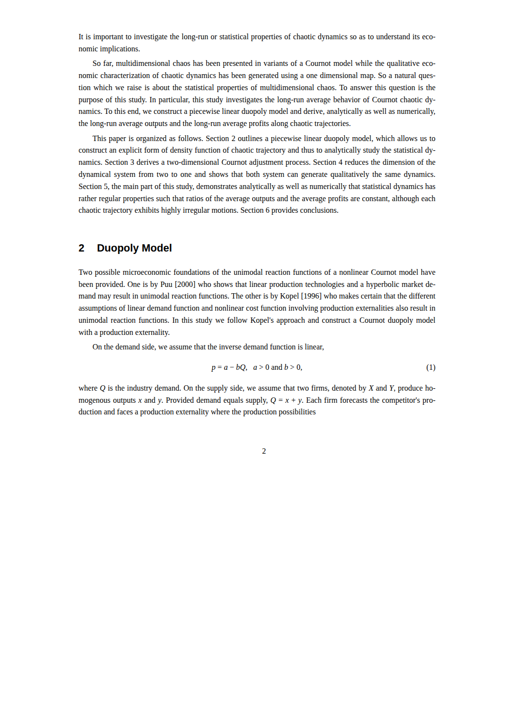It is important to investigate the long-run or statistical properties of chaotic dynamics so as to understand its economic implications.
So far, multidimensional chaos has been presented in variants of a Cournot model while the qualitative economic characterization of chaotic dynamics has been generated using a one dimensional map. So a natural question which we raise is about the statistical properties of multidimensional chaos. To answer this question is the purpose of this study. In particular, this study investigates the long-run average behavior of Cournot chaotic dynamics. To this end, we construct a piecewise linear duopoly model and derive, analytically as well as numerically, the long-run average outputs and the long-run average profits along chaotic trajectories.
This paper is organized as follows. Section 2 outlines a piecewise linear duopoly model, which allows us to construct an explicit form of density function of chaotic trajectory and thus to analytically study the statistical dynamics. Section 3 derives a two-dimensional Cournot adjustment process. Section 4 reduces the dimension of the dynamical system from two to one and shows that both system can generate qualitatively the same dynamics. Section 5, the main part of this study, demonstrates analytically as well as numerically that statistical dynamics has rather regular properties such that ratios of the average outputs and the average profits are constant, although each chaotic trajectory exhibits highly irregular motions. Section 6 provides conclusions.
2 Duopoly Model
Two possible microeconomic foundations of the unimodal reaction functions of a nonlinear Cournot model have been provided. One is by Puu [2000] who shows that linear production technologies and a hyperbolic market demand may result in unimodal reaction functions. The other is by Kopel [1996] who makes certain that the different assumptions of linear demand function and nonlinear cost function involving production externalities also result in unimodal reaction functions. In this study we follow Kopel's approach and construct a Cournot duopoly model with a production externality.
On the demand side, we assume that the inverse demand function is linear,
p = a − bQ, a > 0 and b > 0,(1)
where Q is the industry demand. On the supply side, we assume that two firms, denoted by X and Y, produce homogenous outputs x and y. Provided demand equals supply, Q = x + y. Each firm forecasts the competitor's production and faces a production externality where the production possibilities
2